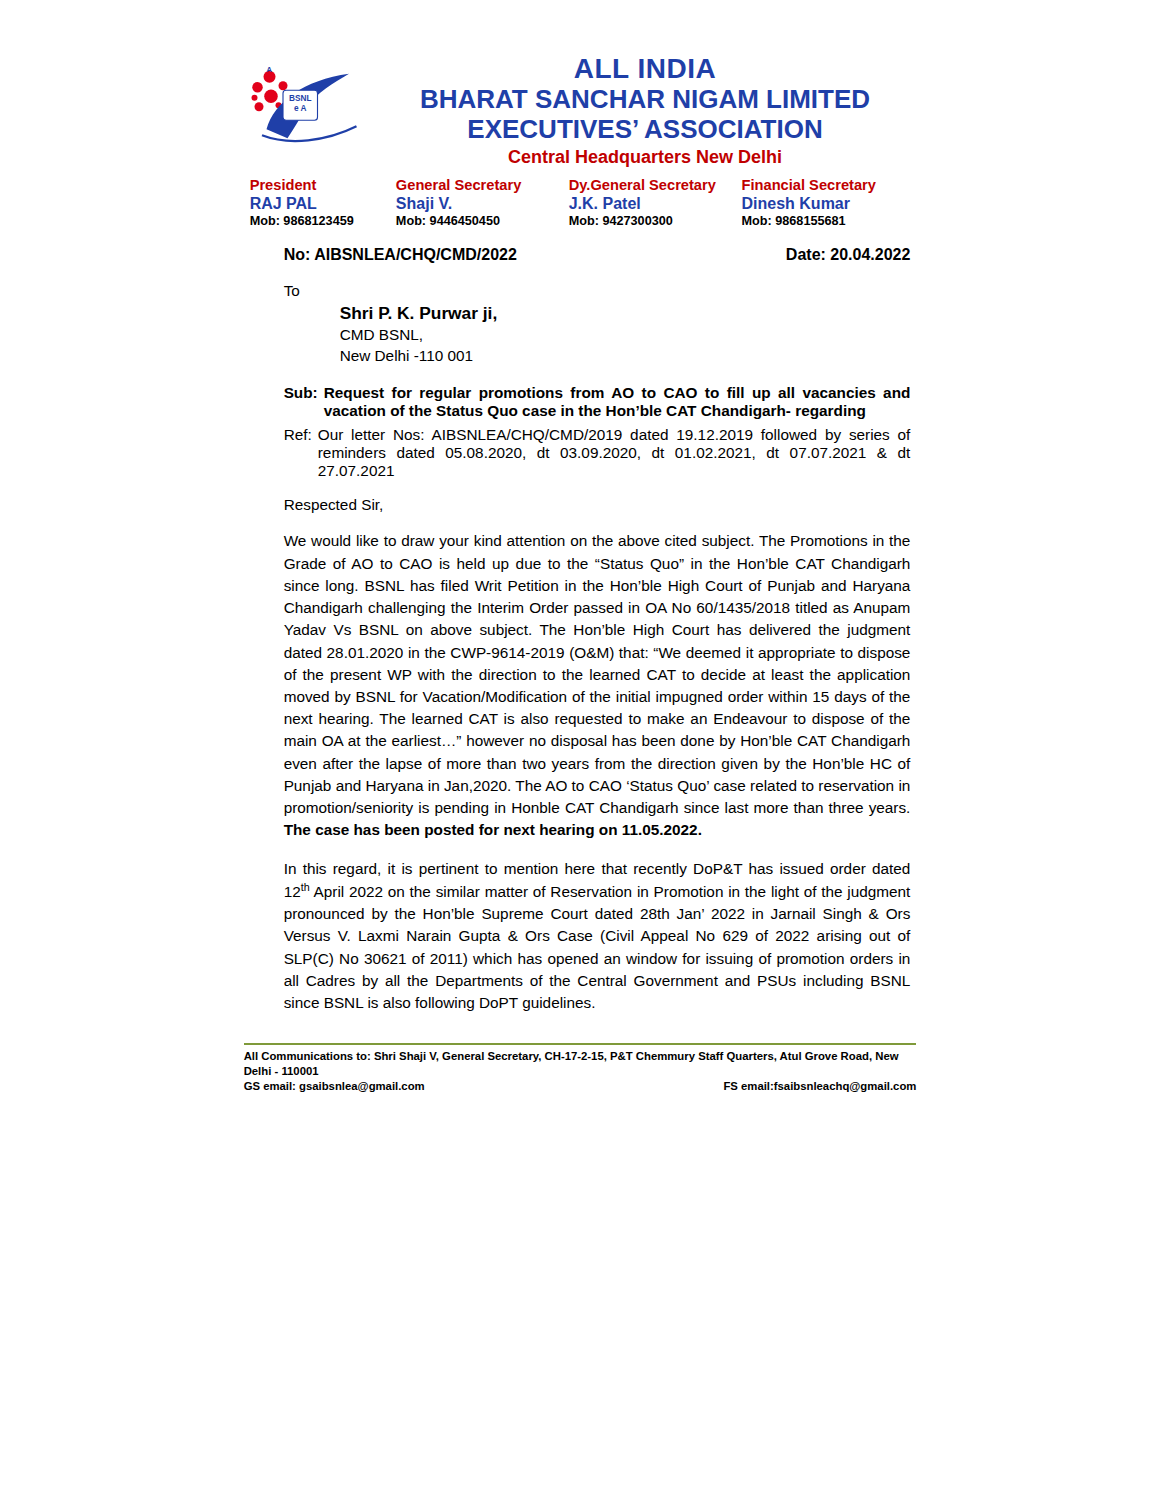BSNL e A A
ALL INDIA
BHARAT SANCHAR NIGAM LIMITED
EXECUTIVES’ ASSOCIATION
Central Headquarters New Delhi
President
RAJ PAL
Mob: 9868123459
General Secretary
Shaji V.
Mob: 9446450450
Dy.General Secretary
J.K. Patel
Mob: 9427300300
Financial Secretary
Dinesh Kumar
Mob: 9868155681
No: AIBSNLEA/CHQ/CMD/2022
Date: 20.04.2022
To
Shri P. K. Purwar ji,
CMD BSNL,
New Delhi -110 001
Sub:
Request for regular promotions from AO to CAO to fill up all vacancies and vacation of the Status Quo case in the Hon’ble CAT Chandigarh- regarding
Ref:
Our letter Nos: AIBSNLEA/CHQ/CMD/2019 dated 19.12.2019 followed by series of reminders dated 05.08.2020, dt 03.09.2020, dt 01.02.2021, dt 07.07.2021 & dt 27.07.2021
Respected Sir,
We would like to draw your kind attention on the above cited subject. The Promotions in the Grade of AO to CAO is held up due to the “Status Quo” in the Hon’ble CAT Chandigarh since long. BSNL has filed Writ Petition in the Hon’ble High Court of Punjab and Haryana Chandigarh challenging the Interim Order passed in OA No 60/1435/2018 titled as Anupam Yadav Vs BSNL on above subject. The Hon’ble High Court has delivered the judgment dated 28.01.2020 in the CWP-9614-2019 (O&M) that: “We deemed it appropriate to dispose of the present WP with the direction to the learned CAT to decide at least the application moved by BSNL for Vacation/Modification of the initial impugned order within 15 days of the next hearing. The learned CAT is also requested to make an Endeavour to dispose of the main OA at the earliest…” however no disposal has been done by Hon’ble CAT Chandigarh even after the lapse of more than two years from the direction given by the Hon’ble HC of Punjab and Haryana in Jan,2020. The AO to CAO ‘Status Quo’ case related to reservation in promotion/seniority is pending in Honble CAT Chandigarh since last more than three years. The case has been posted for next hearing on 11.05.2022.
In this regard, it is pertinent to mention here that recently DoP&T has issued order dated 12th April 2022 on the similar matter of Reservation in Promotion in the light of the judgment pronounced by the Hon’ble Supreme Court dated 28th Jan’ 2022 in Jarnail Singh & Ors Versus V. Laxmi Narain Gupta & Ors Case (Civil Appeal No 629 of 2022 arising out of SLP(C) No 30621 of 2011) which has opened an window for issuing of promotion orders in all Cadres by all the Departments of the Central Government and PSUs including BSNL since BSNL is also following DoPT guidelines.
All Communications to: Shri Shaji V, General Secretary, CH-17-2-15, P&T Chemmury Staff Quarters, Atul Grove Road, New Delhi - 110001
GS email: gsaibsnlea@gmail.com FS email:fsaibsnleachq@gmail.com